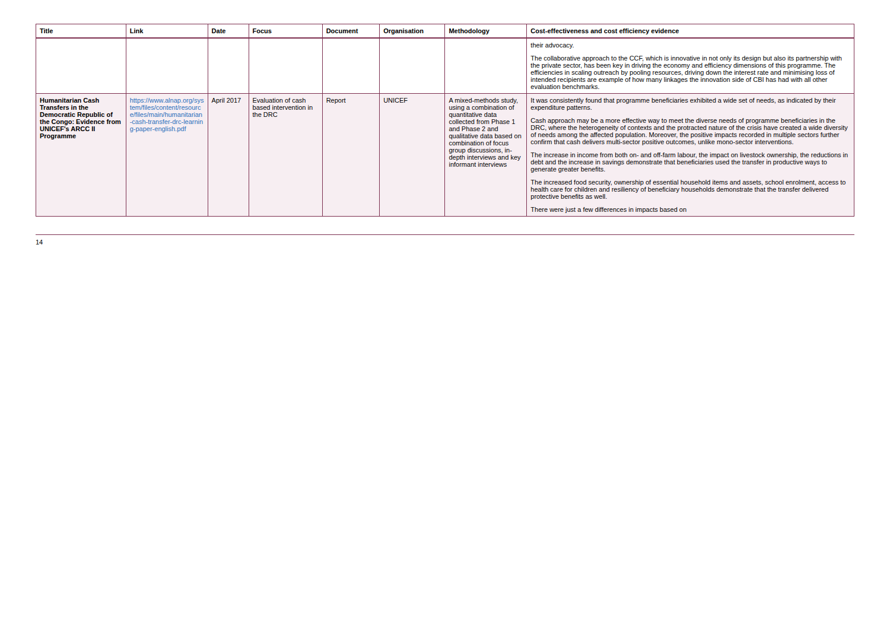| Title | Link | Date | Focus | Document | Organisation | Methodology | Cost-effectiveness and cost efficiency evidence |
| --- | --- | --- | --- | --- | --- | --- | --- |
| | | | | | | | their advocacy. The collaborative approach to the CCF, which is innovative in not only its design but also its partnership with the private sector, has been key in driving the economy and efficiency dimensions of this programme. The efficiencies in scaling outreach by pooling resources, driving down the interest rate and minimising loss of intended recipients are example of how many linkages the innovation side of CBI has had with all other evaluation benchmarks. |
| Humanitarian Cash Transfers in the Democratic Republic of the Congo: Evidence from UNICEF's ARCC II Programme | https://www.alnap.org/system/files/content/resource/files/main/humanitarian-cash-transfer-drc-learning-paper-english.pdf | April 2017 | Evaluation of cash based intervention in the DRC | Report | UNICEF | A mixed-methods study, using a combination of quantitative data collected from Phase 1 and Phase 2 and qualitative data based on combination of focus group discussions, in-depth interviews and key informant interviews | It was consistently found that programme beneficiaries exhibited a wide set of needs, as indicated by their expenditure patterns. Cash approach may be a more effective way to meet the diverse needs of programme beneficiaries in the DRC, where the heterogeneity of contexts and the protracted nature of the crisis have created a wide diversity of needs among the affected population. Moreover, the positive impacts recorded in multiple sectors further confirm that cash delivers multi-sector positive outcomes, unlike mono-sector interventions. The increase in income from both on- and off-farm labour, the impact on livestock ownership, the reductions in debt and the increase in savings demonstrate that beneficiaries used the transfer in productive ways to generate greater benefits. The increased food security, ownership of essential household items and assets, school enrolment, access to health care for children and resiliency of beneficiary households demonstrate that the transfer delivered protective benefits as well. There were just a few differences in impacts based on |
14